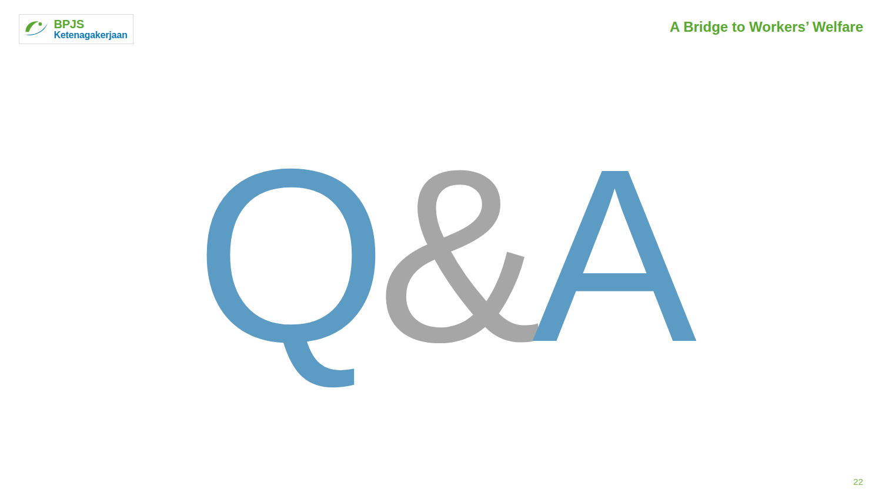BPJS Ketenagakerjaan
A Bridge to Workers’ Welfare
Q&A
22